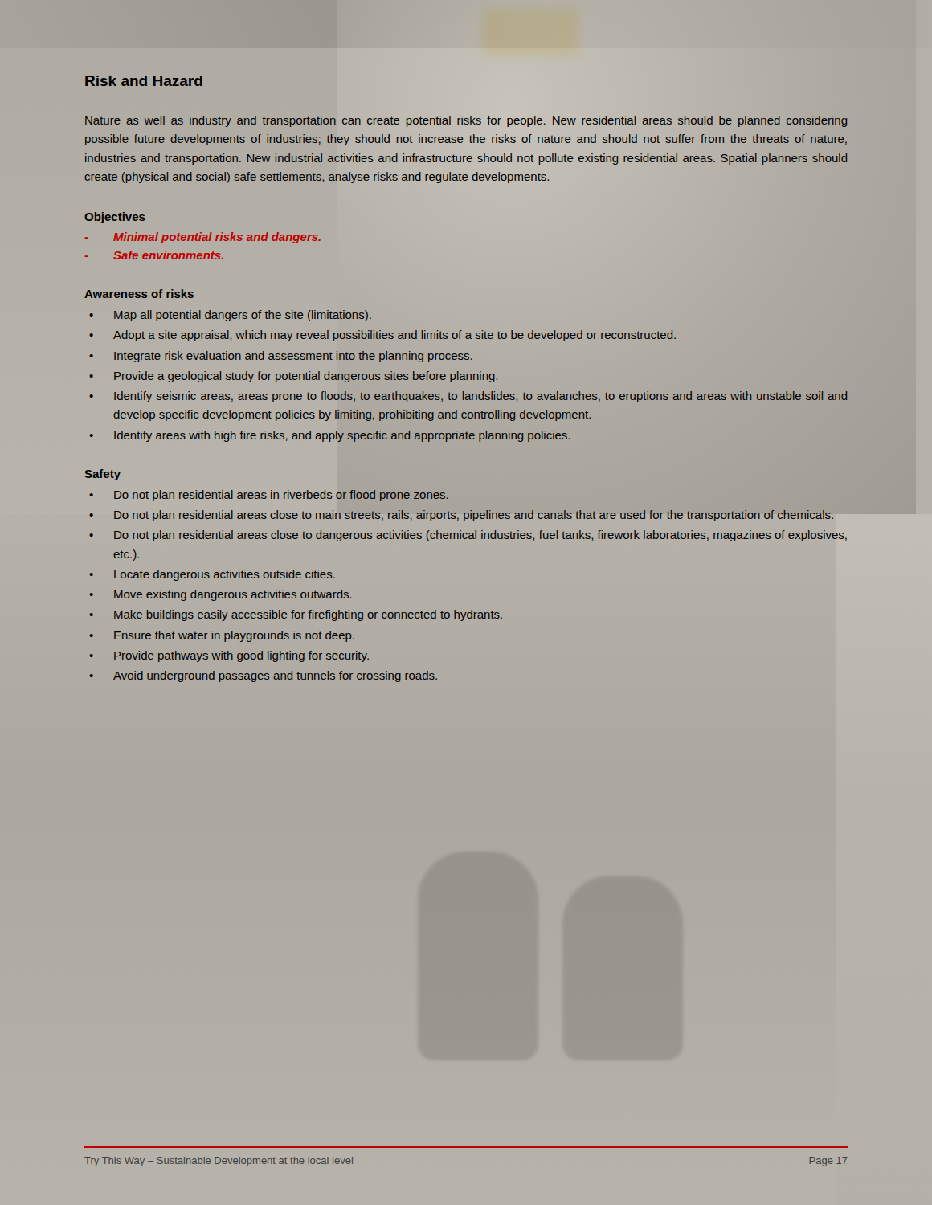Risk and Hazard
Nature as well as industry and transportation can create potential risks for people. New residential areas should be planned considering possible future developments of industries; they should not increase the risks of nature and should not suffer from the threats of nature, industries and transportation. New industrial activities and infrastructure should not pollute existing residential areas. Spatial planners should create (physical and social) safe settlements, analyse risks and regulate developments.
Objectives
Minimal potential risks and dangers.
Safe environments.
Awareness of risks
Map all potential dangers of the site (limitations).
Adopt a site appraisal, which may reveal possibilities and limits of a site to be developed or reconstructed.
Integrate risk evaluation and assessment into the planning process.
Provide a geological study for potential dangerous sites before planning.
Identify seismic areas, areas prone to floods, to earthquakes, to landslides, to avalanches, to eruptions and areas with unstable soil and develop specific development policies by limiting, prohibiting and controlling development.
Identify areas with high fire risks, and apply specific and appropriate planning policies.
Safety
Do not plan residential areas in riverbeds or flood prone zones.
Do not plan residential areas close to main streets, rails, airports, pipelines and canals that are used for the transportation of chemicals.
Do not plan residential areas close to dangerous activities (chemical industries, fuel tanks, firework laboratories, magazines of explosives, etc.).
Locate dangerous activities outside cities.
Move existing dangerous activities outwards.
Make buildings easily accessible for firefighting or connected to hydrants.
Ensure that water in playgrounds is not deep.
Provide pathways with good lighting for security.
Avoid underground passages and tunnels for crossing roads.
Try This Way – Sustainable Development at the local level Page 17